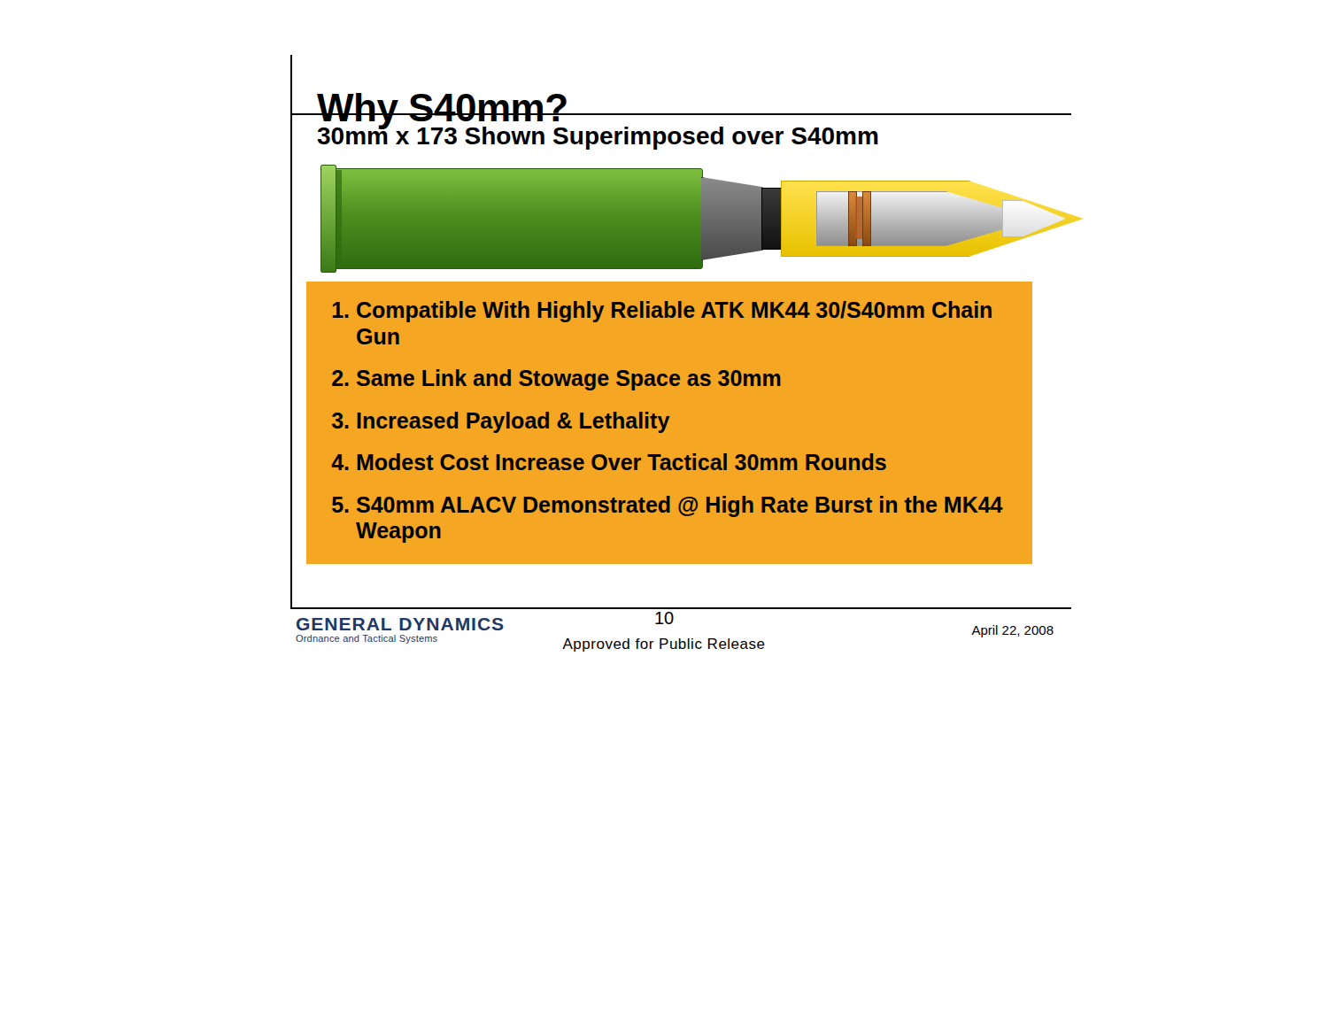Why S40mm?
30mm x 173 Shown Superimposed over S40mm
Compatible With Highly Reliable ATK MK44 30/S40mm Chain Gun
Same Link and Stowage Space as 30mm
Increased Payload & Lethality
Modest Cost Increase Over Tactical 30mm Rounds
S40mm ALACV Demonstrated @ High Rate Burst in the MK44 Weapon
GENERAL DYNAMICS
Ordnance and Tactical Systems
10
Approved for Public Release
April 22, 2008